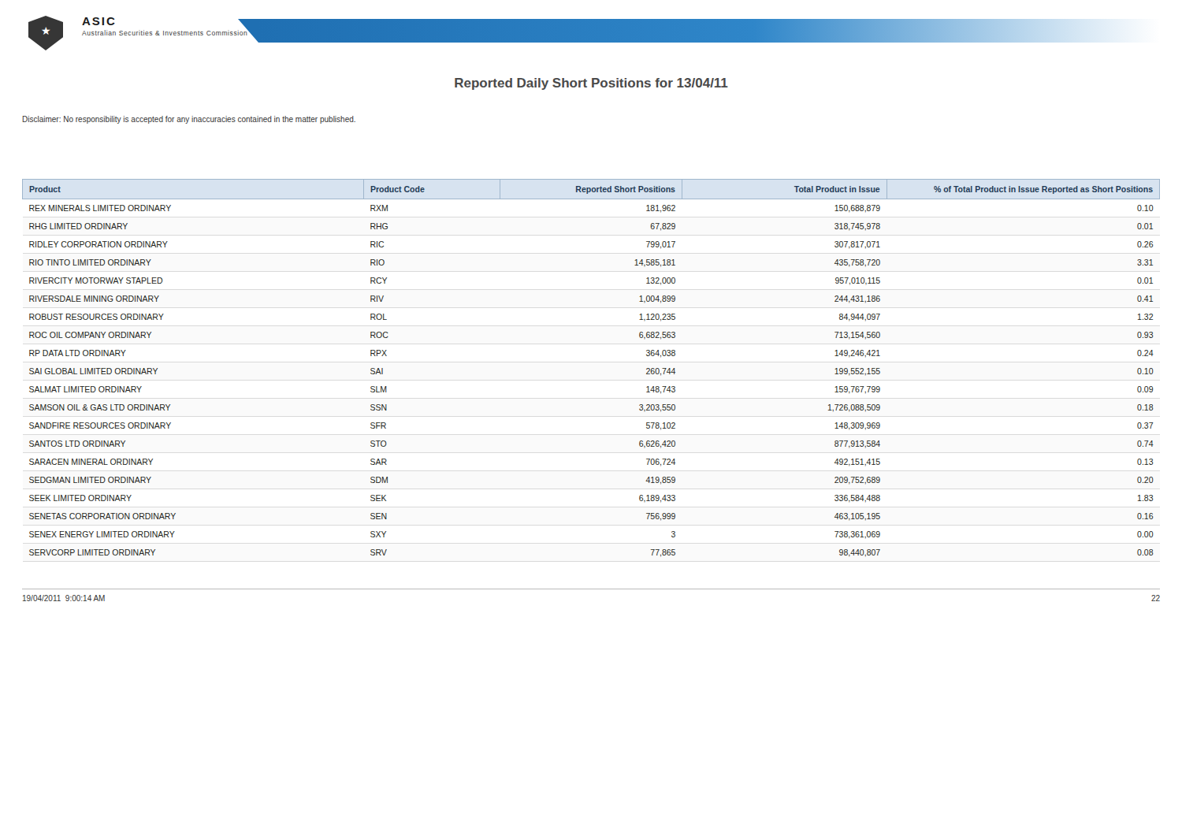★
ASIC
Australian Securities & Investments Commission
Reported Daily Short Positions for 13/04/11
Disclaimer: No responsibility is accepted for any inaccuracies contained in the matter published.
| Product | Product Code | Reported Short Positions | Total Product in Issue | % of Total Product in Issue Reported as Short Positions |
| --- | --- | --- | --- | --- |
| REX MINERALS LIMITED ORDINARY | RXM | 181,962 | 150,688,879 | 0.10 |
| RHG LIMITED ORDINARY | RHG | 67,829 | 318,745,978 | 0.01 |
| RIDLEY CORPORATION ORDINARY | RIC | 799,017 | 307,817,071 | 0.26 |
| RIO TINTO LIMITED ORDINARY | RIO | 14,585,181 | 435,758,720 | 3.31 |
| RIVERCITY MOTORWAY STAPLED | RCY | 132,000 | 957,010,115 | 0.01 |
| RIVERSDALE MINING ORDINARY | RIV | 1,004,899 | 244,431,186 | 0.41 |
| ROBUST RESOURCES ORDINARY | ROL | 1,120,235 | 84,944,097 | 1.32 |
| ROC OIL COMPANY ORDINARY | ROC | 6,682,563 | 713,154,560 | 0.93 |
| RP DATA LTD ORDINARY | RPX | 364,038 | 149,246,421 | 0.24 |
| SAI GLOBAL LIMITED ORDINARY | SAI | 260,744 | 199,552,155 | 0.10 |
| SALMAT LIMITED ORDINARY | SLM | 148,743 | 159,767,799 | 0.09 |
| SAMSON OIL & GAS LTD ORDINARY | SSN | 3,203,550 | 1,726,088,509 | 0.18 |
| SANDFIRE RESOURCES ORDINARY | SFR | 578,102 | 148,309,969 | 0.37 |
| SANTOS LTD ORDINARY | STO | 6,626,420 | 877,913,584 | 0.74 |
| SARACEN MINERAL ORDINARY | SAR | 706,724 | 492,151,415 | 0.13 |
| SEDGMAN LIMITED ORDINARY | SDM | 419,859 | 209,752,689 | 0.20 |
| SEEK LIMITED ORDINARY | SEK | 6,189,433 | 336,584,488 | 1.83 |
| SENETAS CORPORATION ORDINARY | SEN | 756,999 | 463,105,195 | 0.16 |
| SENEX ENERGY LIMITED ORDINARY | SXY | 3 | 738,361,069 | 0.00 |
| SERVCORP LIMITED ORDINARY | SRV | 77,865 | 98,440,807 | 0.08 |
19/04/2011 9:00:14 AM
22